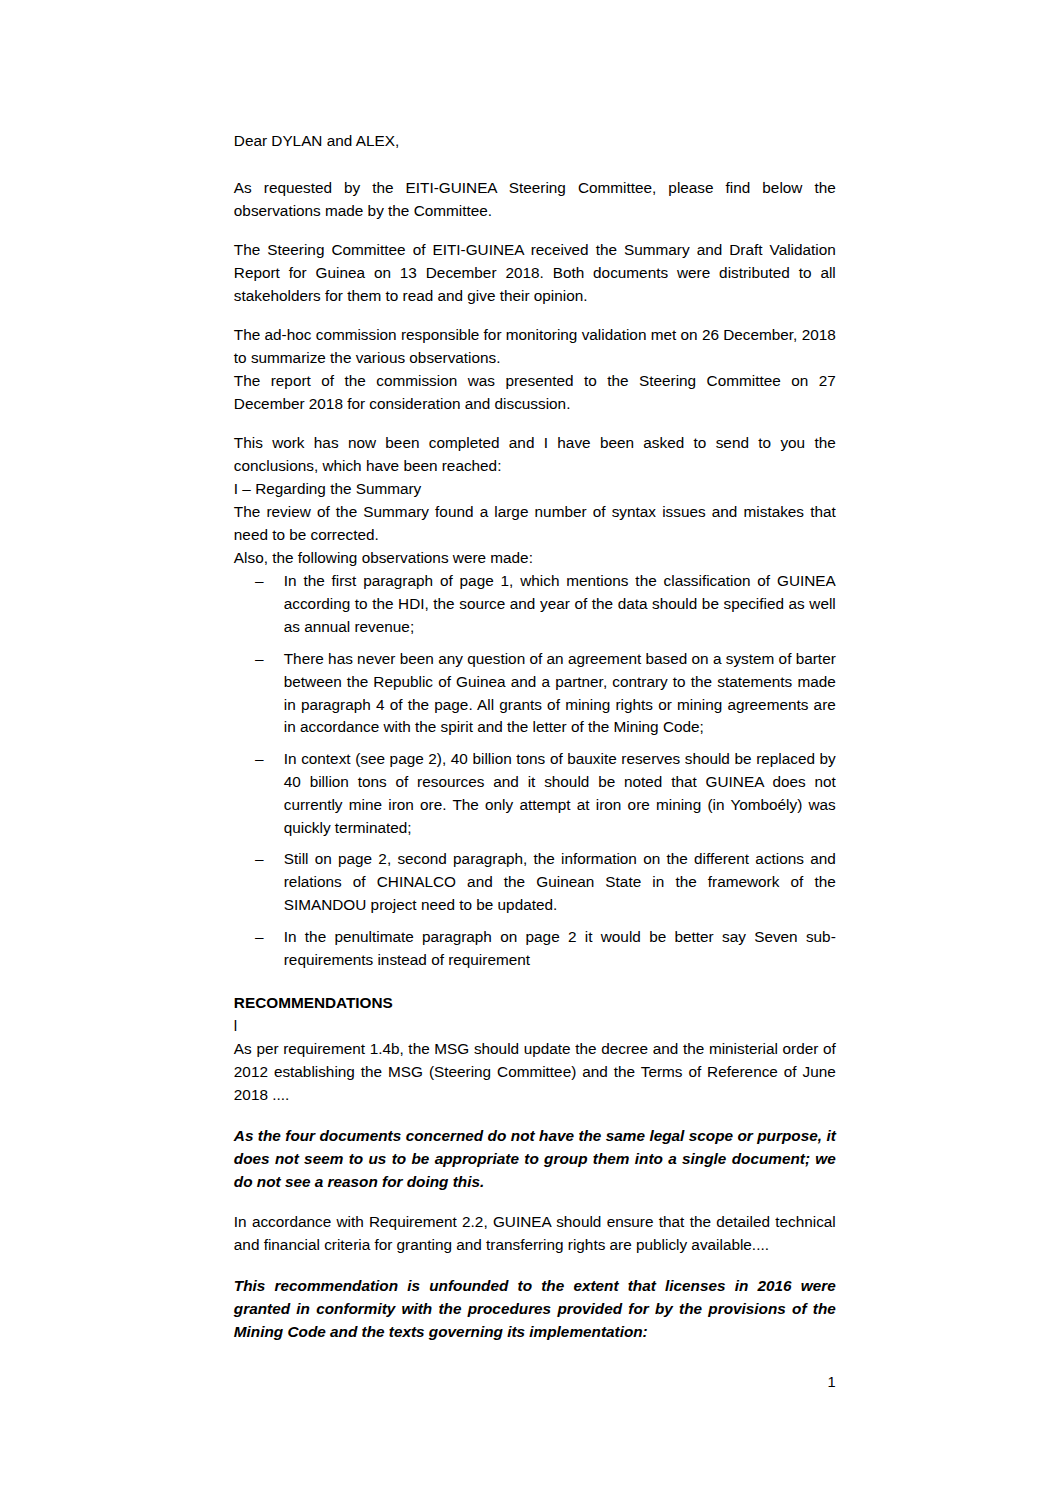Dear DYLAN and ALEX,
As requested by the EITI-GUINEA Steering Committee, please find below the observations made by the Committee.
The Steering Committee of EITI-GUINEA received the Summary and Draft Validation Report for Guinea on 13 December 2018. Both documents were distributed to all stakeholders for them to read and give their opinion.
The ad-hoc commission responsible for monitoring validation met on 26 December, 2018 to summarize the various observations.
The report of the commission was presented to the Steering Committee on 27 December 2018 for consideration and discussion.
This work has now been completed and I have been asked to send to you the conclusions, which have been reached:
I – Regarding the Summary
The review of the Summary found a large number of syntax issues and mistakes that need to be corrected.
Also, the following observations were made:
In the first paragraph of page 1, which mentions the classification of GUINEA according to the HDI, the source and year of the data should be specified as well as annual revenue;
There has never been any question of an agreement based on a system of barter between the Republic of Guinea and a partner, contrary to the statements made in paragraph 4 of the page. All grants of mining rights or mining agreements are in accordance with the spirit and the letter of the Mining Code;
In context (see page 2), 40 billion tons of bauxite reserves should be replaced by 40 billion tons of resources and it should be noted that GUINEA does not currently mine iron ore. The only attempt at iron ore mining (in Yomboély) was quickly terminated;
Still on page 2, second paragraph, the information on the different actions and relations of CHINALCO and the Guinean State in the framework of the SIMANDOU project need to be updated.
In the penultimate paragraph on page 2 it would be better say Seven sub-requirements instead of requirement
RECOMMENDATIONS
l
As per requirement 1.4b, the MSG should update the decree and the ministerial order of 2012 establishing the MSG (Steering Committee) and the Terms of Reference of June 2018 ....
As the four documents concerned do not have the same legal scope or purpose, it does not seem to us to be appropriate to group them into a single document; we do not see a reason for doing this.
In accordance with Requirement 2.2, GUINEA should ensure that the detailed technical and financial criteria for granting and transferring rights are publicly available....
This recommendation is unfounded to the extent that licenses in 2016 were granted in conformity with the procedures provided for by the provisions of the Mining Code and the texts governing its implementation:
1